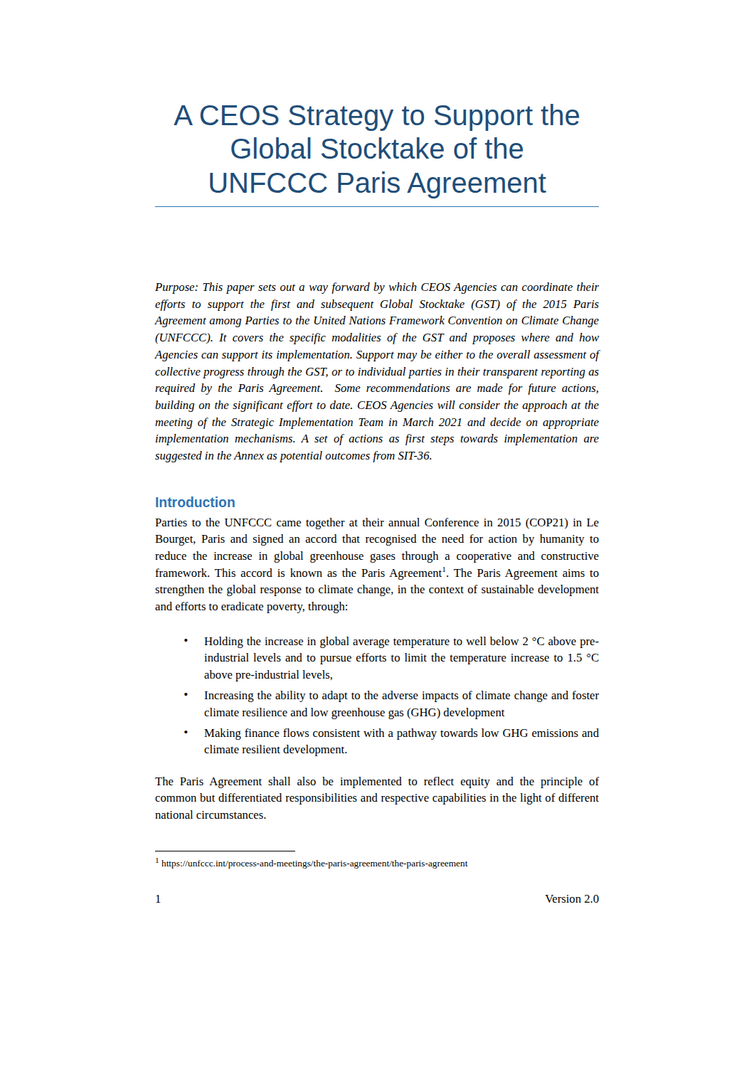A CEOS Strategy to Support the Global Stocktake of the UNFCCC Paris Agreement
Purpose: This paper sets out a way forward by which CEOS Agencies can coordinate their efforts to support the first and subsequent Global Stocktake (GST) of the 2015 Paris Agreement among Parties to the United Nations Framework Convention on Climate Change (UNFCCC). It covers the specific modalities of the GST and proposes where and how Agencies can support its implementation. Support may be either to the overall assessment of collective progress through the GST, or to individual parties in their transparent reporting as required by the Paris Agreement. Some recommendations are made for future actions, building on the significant effort to date. CEOS Agencies will consider the approach at the meeting of the Strategic Implementation Team in March 2021 and decide on appropriate implementation mechanisms. A set of actions as first steps towards implementation are suggested in the Annex as potential outcomes from SIT-36.
Introduction
Parties to the UNFCCC came together at their annual Conference in 2015 (COP21) in Le Bourget, Paris and signed an accord that recognised the need for action by humanity to reduce the increase in global greenhouse gases through a cooperative and constructive framework. This accord is known as the Paris Agreement1. The Paris Agreement aims to strengthen the global response to climate change, in the context of sustainable development and efforts to eradicate poverty, through:
Holding the increase in global average temperature to well below 2 °C above pre-industrial levels and to pursue efforts to limit the temperature increase to 1.5 °C above pre-industrial levels,
Increasing the ability to adapt to the adverse impacts of climate change and foster climate resilience and low greenhouse gas (GHG) development
Making finance flows consistent with a pathway towards low GHG emissions and climate resilient development.
The Paris Agreement shall also be implemented to reflect equity and the principle of common but differentiated responsibilities and respective capabilities in the light of different national circumstances.
1 https://unfccc.int/process-and-meetings/the-paris-agreement/the-paris-agreement
1 Version 2.0